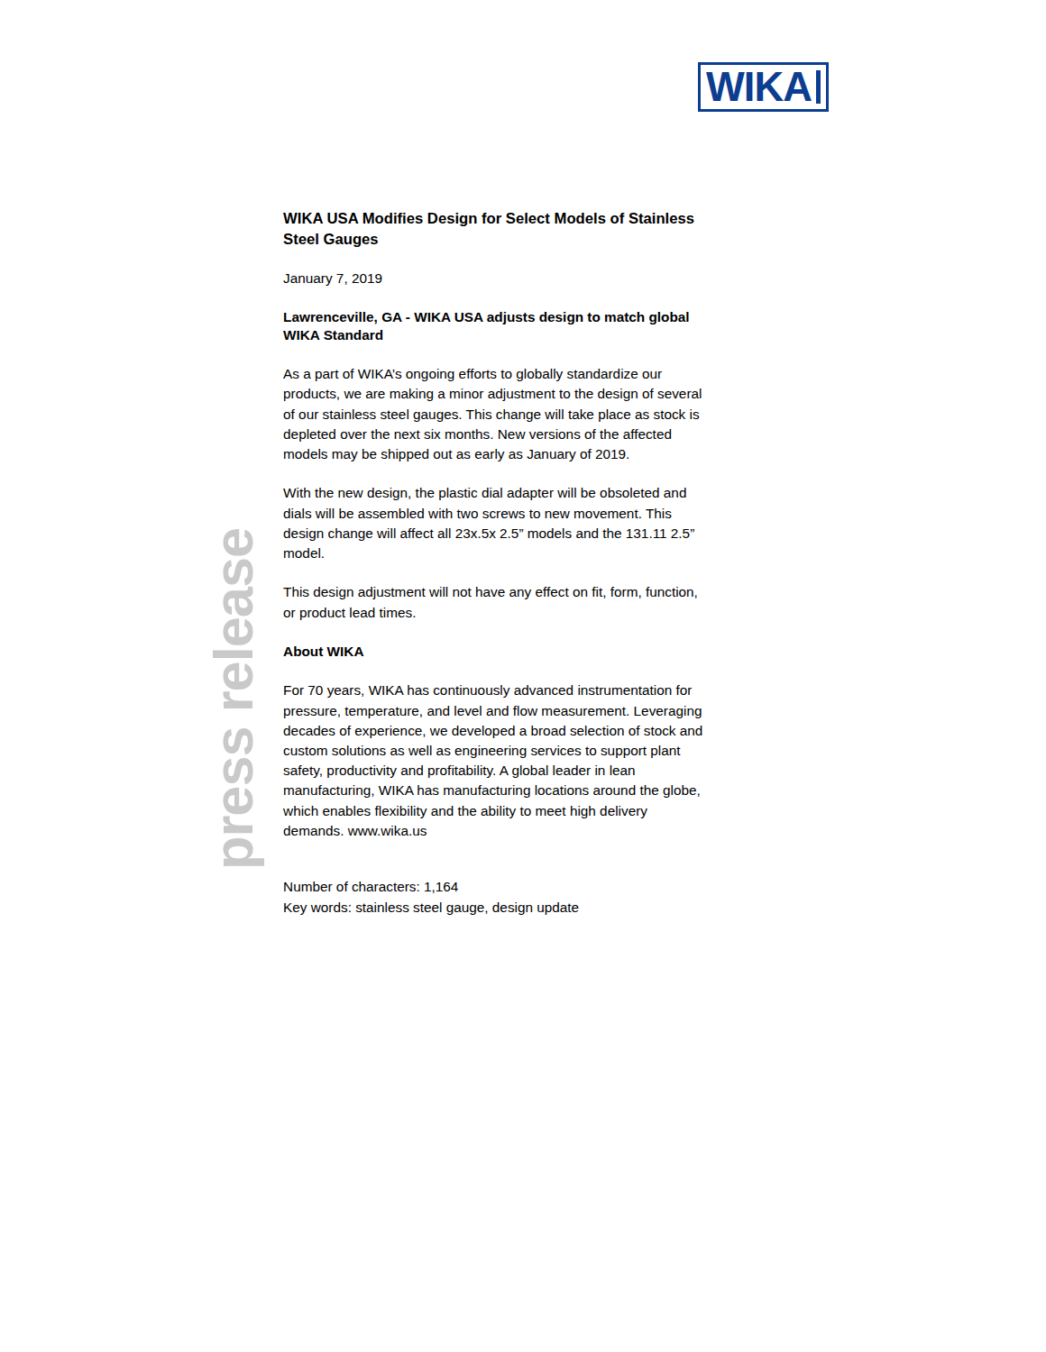WIKA
press release
WIKA USA Modifies Design for Select Models of Stainless Steel Gauges
January 7, 2019
Lawrenceville, GA - WIKA USA adjusts design to match global WIKA Standard
As a part of WIKA’s ongoing efforts to globally standardize our products, we are making a minor adjustment to the design of several of our stainless steel gauges. This change will take place as stock is depleted over the next six months. New versions of the affected models may be shipped out as early as January of 2019.
With the new design, the plastic dial adapter will be obsoleted and dials will be assembled with two screws to new movement. This design change will affect all 23x.5x 2.5” models and the 131.11 2.5” model.
This design adjustment will not have any effect on fit, form, function, or product lead times.
About WIKA
For 70 years, WIKA has continuously advanced instrumentation for pressure, temperature, and level and flow measurement. Leveraging decades of experience, we developed a broad selection of stock and custom solutions as well as engineering services to support plant safety, productivity and profitability. A global leader in lean manufacturing, WIKA has manufacturing locations around the globe, which enables flexibility and the ability to meet high delivery demands. www.wika.us
Number of characters: 1,164
Key words: stainless steel gauge, design update
Manufacturer
WIKA Instrument LP
1000 Wiegand Boulevard
Lawrenceville, GA 30043, USA
Tel: 1-888-945-2872
info@wika.com
www.wika.com
WIKA USA press release 01/2019